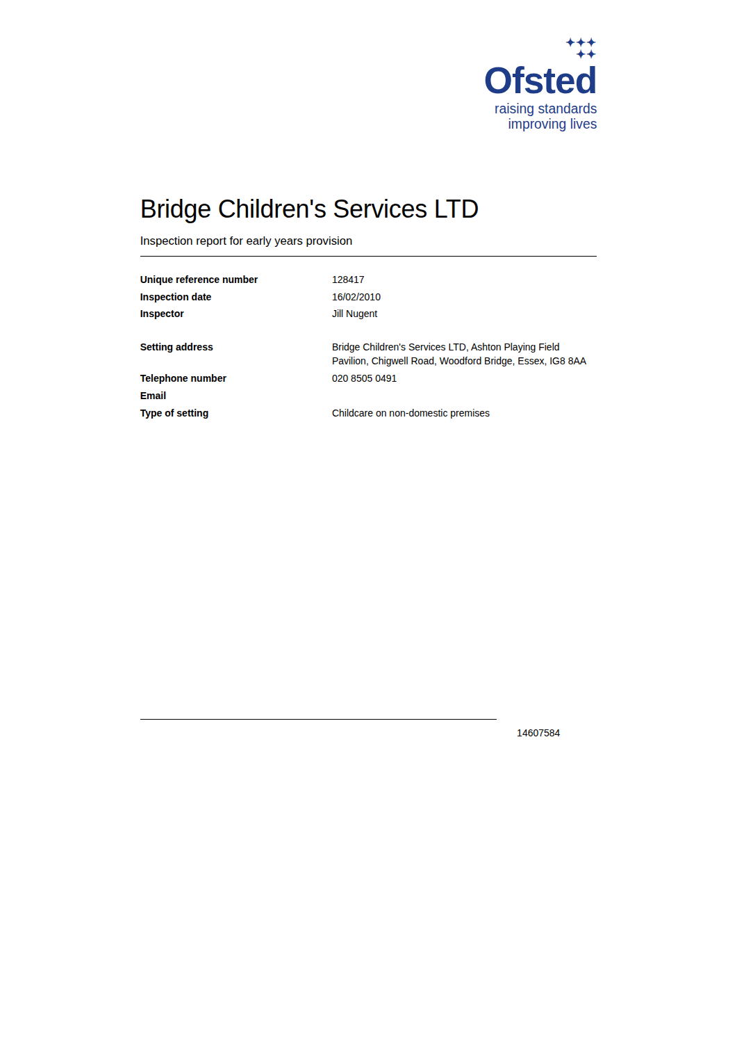✦✦✦
✦✦
Ofsted
raising standards
improving lives
Bridge Children's Services LTD
Inspection report for early years provision
| Unique reference number | 128417 |
| Inspection date | 16/02/2010 |
| Inspector | Jill Nugent |
| Setting address | Bridge Children's Services LTD, Ashton Playing Field Pavilion, Chigwell Road, Woodford Bridge, Essex, IG8 8AA |
| Telephone number | 020 8505 0491 |
| Email | |
| Type of setting | Childcare on non-domestic premises |
14607584